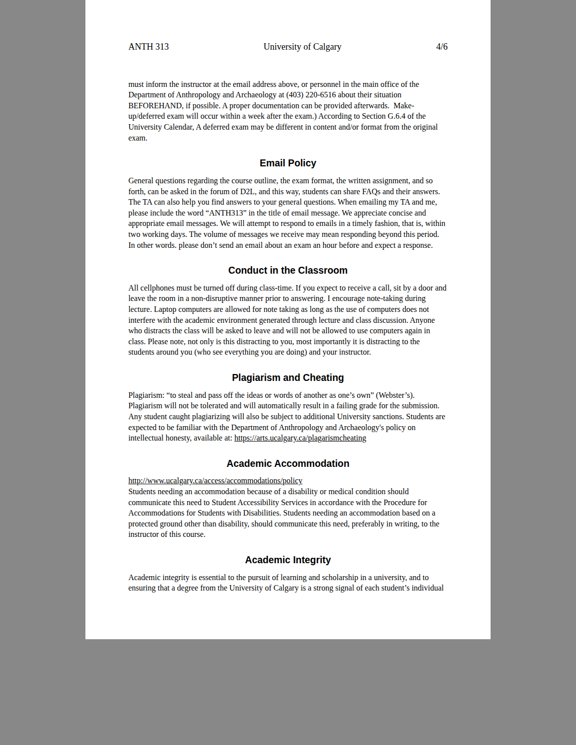ANTH 313 University of Calgary 4/6
must inform the instructor at the email address above, or personnel in the main office of the Department of Anthropology and Archaeology at (403) 220-6516 about their situation BEFOREHAND, if possible. A proper documentation can be provided afterwards. Make-up/deferred exam will occur within a week after the exam.) According to Section G.6.4 of the University Calendar, A deferred exam may be different in content and/or format from the original exam.
Email Policy
General questions regarding the course outline, the exam format, the written assignment, and so forth, can be asked in the forum of D2L, and this way, students can share FAQs and their answers. The TA can also help you find answers to your general questions. When emailing my TA and me, please include the word “ANTH313” in the title of email message. We appreciate concise and appropriate email messages. We will attempt to respond to emails in a timely fashion, that is, within two working days. The volume of messages we receive may mean responding beyond this period. In other words. please don’t send an email about an exam an hour before and expect a response.
Conduct in the Classroom
All cellphones must be turned off during class-time. If you expect to receive a call, sit by a door and leave the room in a non-disruptive manner prior to answering. I encourage note-taking during lecture. Laptop computers are allowed for note taking as long as the use of computers does not interfere with the academic environment generated through lecture and class discussion. Anyone who distracts the class will be asked to leave and will not be allowed to use computers again in class. Please note, not only is this distracting to you, most importantly it is distracting to the students around you (who see everything you are doing) and your instructor.
Plagiarism and Cheating
Plagiarism: “to steal and pass off the ideas or words of another as one’s own” (Webster’s). Plagiarism will not be tolerated and will automatically result in a failing grade for the submission. Any student caught plagiarizing will also be subject to additional University sanctions. Students are expected to be familiar with the Department of Anthropology and Archaeology's policy on intellectual honesty, available at: https://arts.ucalgary.ca/plagarismcheating
Academic Accommodation
http://www.ucalgary.ca/access/accommodations/policy
Students needing an accommodation because of a disability or medical condition should communicate this need to Student Accessibility Services in accordance with the Procedure for Accommodations for Students with Disabilities. Students needing an accommodation based on a protected ground other than disability, should communicate this need, preferably in writing, to the instructor of this course.
Academic Integrity
Academic integrity is essential to the pursuit of learning and scholarship in a university, and to ensuring that a degree from the University of Calgary is a strong signal of each student’s individual